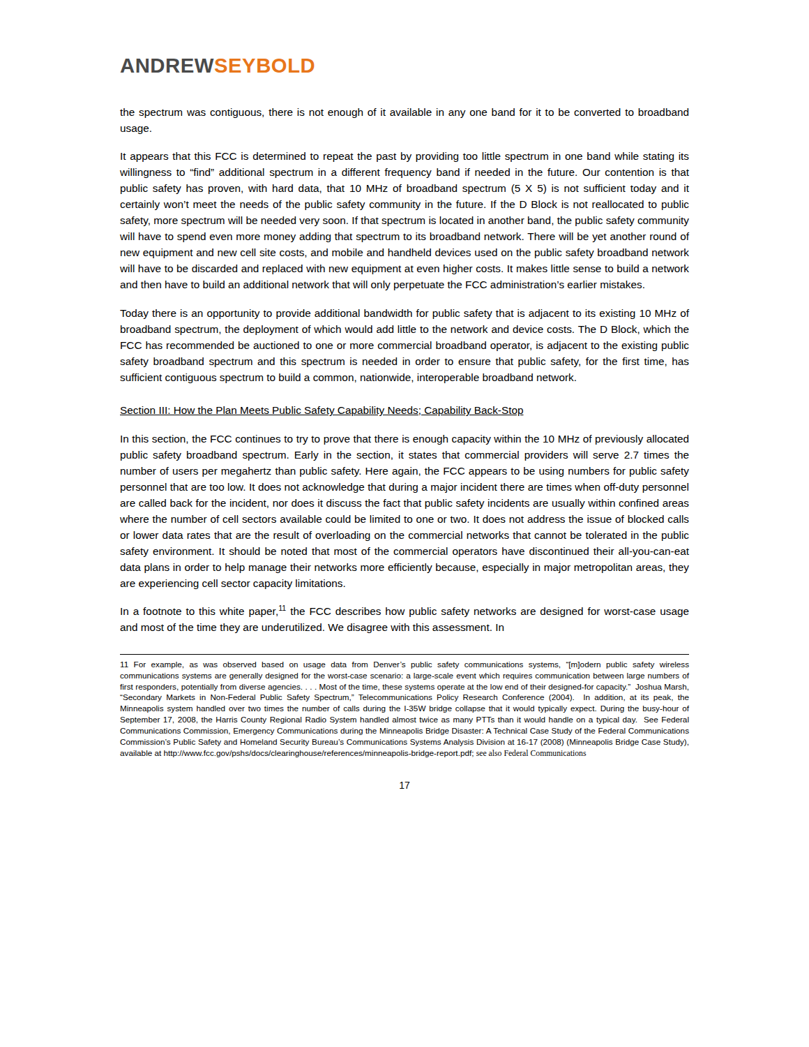ANDREW SEYBOLD
the spectrum was contiguous, there is not enough of it available in any one band for it to be converted to broadband usage.
It appears that this FCC is determined to repeat the past by providing too little spectrum in one band while stating its willingness to “find” additional spectrum in a different frequency band if needed in the future. Our contention is that public safety has proven, with hard data, that 10 MHz of broadband spectrum (5 X 5) is not sufficient today and it certainly won’t meet the needs of the public safety community in the future. If the D Block is not reallocated to public safety, more spectrum will be needed very soon. If that spectrum is located in another band, the public safety community will have to spend even more money adding that spectrum to its broadband network. There will be yet another round of new equipment and new cell site costs, and mobile and handheld devices used on the public safety broadband network will have to be discarded and replaced with new equipment at even higher costs. It makes little sense to build a network and then have to build an additional network that will only perpetuate the FCC administration’s earlier mistakes.
Today there is an opportunity to provide additional bandwidth for public safety that is adjacent to its existing 10 MHz of broadband spectrum, the deployment of which would add little to the network and device costs. The D Block, which the FCC has recommended be auctioned to one or more commercial broadband operator, is adjacent to the existing public safety broadband spectrum and this spectrum is needed in order to ensure that public safety, for the first time, has sufficient contiguous spectrum to build a common, nationwide, interoperable broadband network.
Section III: How the Plan Meets Public Safety Capability Needs; Capability Back-Stop
In this section, the FCC continues to try to prove that there is enough capacity within the 10 MHz of previously allocated public safety broadband spectrum. Early in the section, it states that commercial providers will serve 2.7 times the number of users per megahertz than public safety. Here again, the FCC appears to be using numbers for public safety personnel that are too low. It does not acknowledge that during a major incident there are times when off-duty personnel are called back for the incident, nor does it discuss the fact that public safety incidents are usually within confined areas where the number of cell sectors available could be limited to one or two. It does not address the issue of blocked calls or lower data rates that are the result of overloading on the commercial networks that cannot be tolerated in the public safety environment. It should be noted that most of the commercial operators have discontinued their all-you-can-eat data plans in order to help manage their networks more efficiently because, especially in major metropolitan areas, they are experiencing cell sector capacity limitations.
In a footnote to this white paper,11 the FCC describes how public safety networks are designed for worst-case usage and most of the time they are underutilized. We disagree with this assessment. In
11 For example, as was observed based on usage data from Denver’s public safety communications systems, “[m]odern public safety wireless communications systems are generally designed for the worst-case scenario: a large-scale event which requires communication between large numbers of first responders, potentially from diverse agencies. . . . Most of the time, these systems operate at the low end of their designed-for capacity.” Joshua Marsh, “Secondary Markets in Non-Federal Public Safety Spectrum,” Telecommunications Policy Research Conference (2004). In addition, at its peak, the Minneapolis system handled over two times the number of calls during the I-35W bridge collapse that it would typically expect. During the busy-hour of September 17, 2008, the Harris County Regional Radio System handled almost twice as many PTTs than it would handle on a typical day. See Federal Communications Commission, Emergency Communications during the Minneapolis Bridge Disaster: A Technical Case Study of the Federal Communications Commission’s Public Safety and Homeland Security Bureau’s Communications Systems Analysis Division at 16-17 (2008) (Minneapolis Bridge Case Study), available at http://www.fcc.gov/pshs/docs/clearinghouse/references/minneapolis-bridge-report.pdf; see also Federal Communications
17